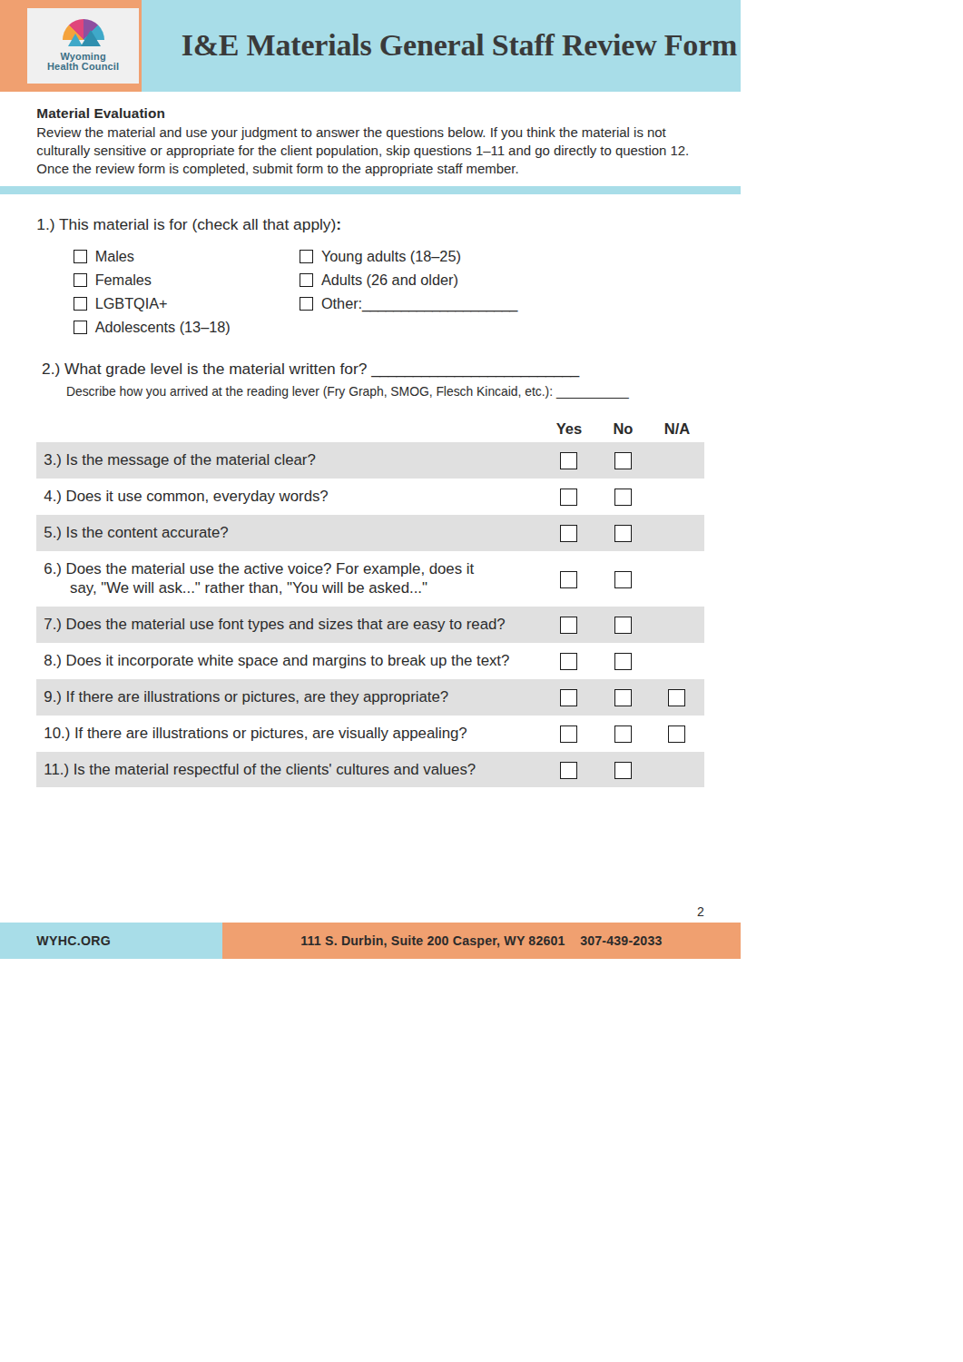Wyoming Health Council
I&E Materials General Staff Review Form
Material Evaluation
Review the material and use your judgment to answer the questions below. If you think the material is not culturally sensitive or appropriate for the client population, skip questions 1–11 and go directly to question 12. Once the review form is completed, submit form to the appropriate staff member.
1.) This material is for (check all that apply):
Males
Females
LGBTQIA+
Adolescents (13–18)
Young adults (18–25)
Adults (26 and older)
Other:____________________
2.) What grade level is the material written for? _________________________ Describe how you arrived at the reading lever (Fry Graph, SMOG, Flesch Kincaid, etc.): ___________
| | Yes | No | N/A |
| --- | --- | --- | --- |
| 3.) Is the message of the material clear? | | | |
| 4.) Does it use common, everyday words? | | | |
| 5.) Is the content accurate? | | | |
| 6.) Does the material use the active voice? For example, does it say, "We will ask..." rather than, "You will be asked..." | | | |
| 7.) Does the material use font types and sizes that are easy to read? | | | |
| 8.) Does it incorporate white space and margins to break up the text? | | | |
| 9.) If there are illustrations or pictures, are they appropriate? | | | |
| 10.) If there are illustrations or pictures, are visually appealing? | | | |
| 11.) Is the material respectful of the clients' cultures and values? | | | |
2
WYHC.ORG
111 S. Durbin, Suite 200 Casper, WY 82601 307-439-2033